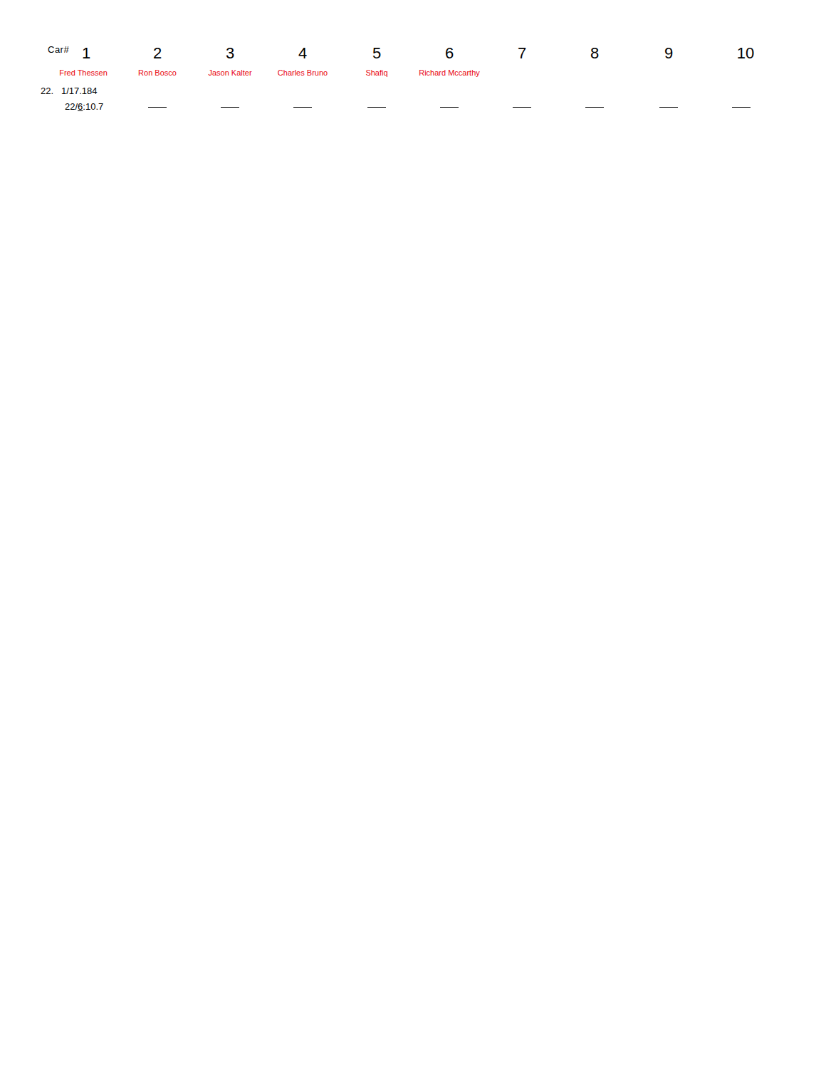Car#
1
2
3
4
5
6
7
8
9
10
Fred Thessen
Ron Bosco
Jason Kalter
Charles Bruno
Shafiq
Richard Mccarthy
22. 1/17.184
22/6:10.7